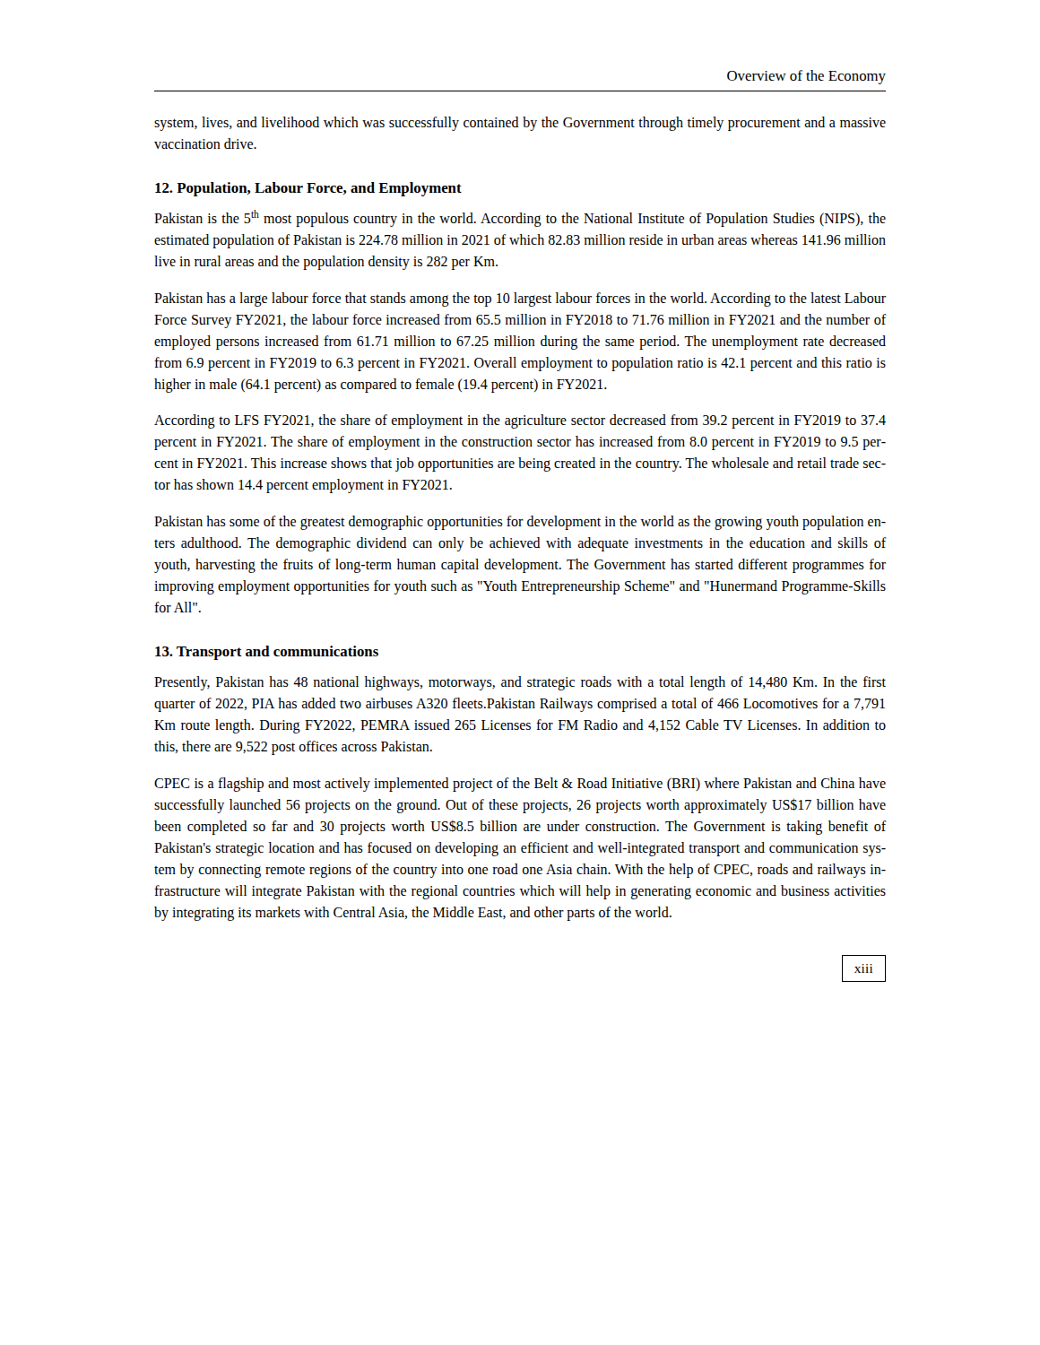Overview of the Economy
system, lives, and livelihood which was successfully contained by the Government through timely procurement and a massive vaccination drive.
12. Population, Labour Force, and Employment
Pakistan is the 5th most populous country in the world. According to the National Institute of Population Studies (NIPS), the estimated population of Pakistan is 224.78 million in 2021 of which 82.83 million reside in urban areas whereas 141.96 million live in rural areas and the population density is 282 per Km.
Pakistan has a large labour force that stands among the top 10 largest labour forces in the world. According to the latest Labour Force Survey FY2021, the labour force increased from 65.5 million in FY2018 to 71.76 million in FY2021 and the number of employed persons increased from 61.71 million to 67.25 million during the same period. The unemployment rate decreased from 6.9 percent in FY2019 to 6.3 percent in FY2021. Overall employment to population ratio is 42.1 percent and this ratio is higher in male (64.1 percent) as compared to female (19.4 percent) in FY2021.
According to LFS FY2021, the share of employment in the agriculture sector decreased from 39.2 percent in FY2019 to 37.4 percent in FY2021. The share of employment in the construction sector has increased from 8.0 percent in FY2019 to 9.5 percent in FY2021. This increase shows that job opportunities are being created in the country. The wholesale and retail trade sector has shown 14.4 percent employment in FY2021.
Pakistan has some of the greatest demographic opportunities for development in the world as the growing youth population enters adulthood. The demographic dividend can only be achieved with adequate investments in the education and skills of youth, harvesting the fruits of long-term human capital development. The Government has started different programmes for improving employment opportunities for youth such as "Youth Entrepreneurship Scheme" and "Hunermand Programme-Skills for All".
13. Transport and communications
Presently, Pakistan has 48 national highways, motorways, and strategic roads with a total length of 14,480 Km. In the first quarter of 2022, PIA has added two airbuses A320 fleets.Pakistan Railways comprised a total of 466 Locomotives for a 7,791 Km route length. During FY2022, PEMRA issued 265 Licenses for FM Radio and 4,152 Cable TV Licenses. In addition to this, there are 9,522 post offices across Pakistan.
CPEC is a flagship and most actively implemented project of the Belt & Road Initiative (BRI) where Pakistan and China have successfully launched 56 projects on the ground. Out of these projects, 26 projects worth approximately US$17 billion have been completed so far and 30 projects worth US$8.5 billion are under construction. The Government is taking benefit of Pakistan's strategic location and has focused on developing an efficient and well-integrated transport and communication system by connecting remote regions of the country into one road one Asia chain. With the help of CPEC, roads and railways infrastructure will integrate Pakistan with the regional countries which will help in generating economic and business activities by integrating its markets with Central Asia, the Middle East, and other parts of the world.
xiii